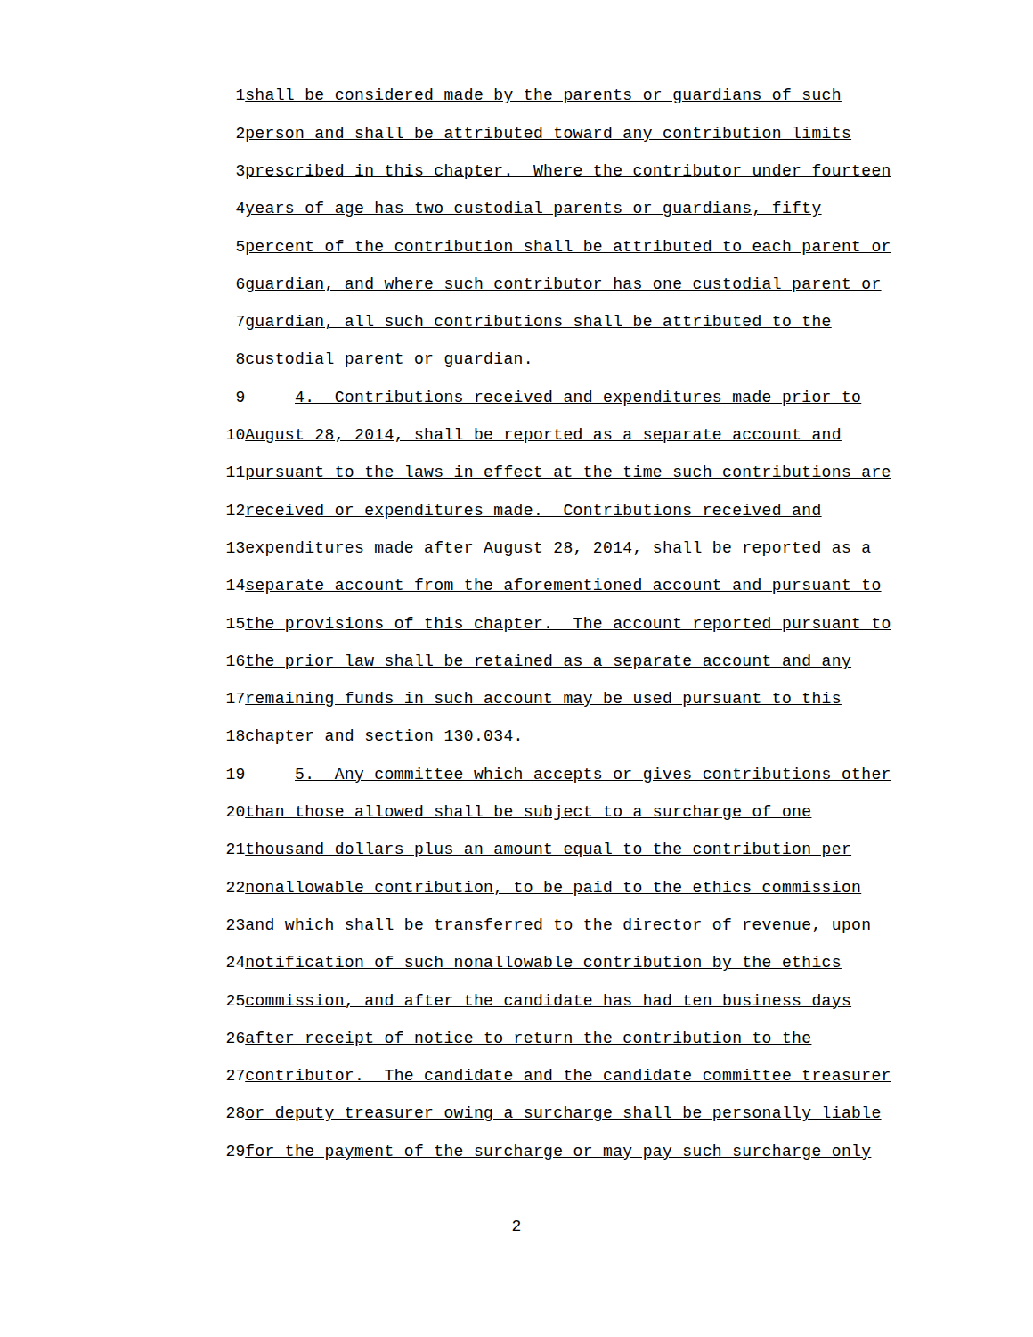| 1 | shall be considered made by the parents or guardians of such |
| 2 | person and shall be attributed toward any contribution limits |
| 3 | prescribed in this chapter. Where the contributor under fourteen |
| 4 | years of age has two custodial parents or guardians, fifty |
| 5 | percent of the contribution shall be attributed to each parent or |
| 6 | guardian, and where such contributor has one custodial parent or |
| 7 | guardian, all such contributions shall be attributed to the |
| 8 | custodial parent or guardian. |
| 9 | 4. Contributions received and expenditures made prior to |
| 10 | August 28, 2014, shall be reported as a separate account and |
| 11 | pursuant to the laws in effect at the time such contributions are |
| 12 | received or expenditures made. Contributions received and |
| 13 | expenditures made after August 28, 2014, shall be reported as a |
| 14 | separate account from the aforementioned account and pursuant to |
| 15 | the provisions of this chapter. The account reported pursuant to |
| 16 | the prior law shall be retained as a separate account and any |
| 17 | remaining funds in such account may be used pursuant to this |
| 18 | chapter and section 130.034. |
| 19 | 5. Any committee which accepts or gives contributions other |
| 20 | than those allowed shall be subject to a surcharge of one |
| 21 | thousand dollars plus an amount equal to the contribution per |
| 22 | nonallowable contribution, to be paid to the ethics commission |
| 23 | and which shall be transferred to the director of revenue, upon |
| 24 | notification of such nonallowable contribution by the ethics |
| 25 | commission, and after the candidate has had ten business days |
| 26 | after receipt of notice to return the contribution to the |
| 27 | contributor. The candidate and the candidate committee treasurer |
| 28 | or deputy treasurer owing a surcharge shall be personally liable |
| 29 | for the payment of the surcharge or may pay such surcharge only |
2